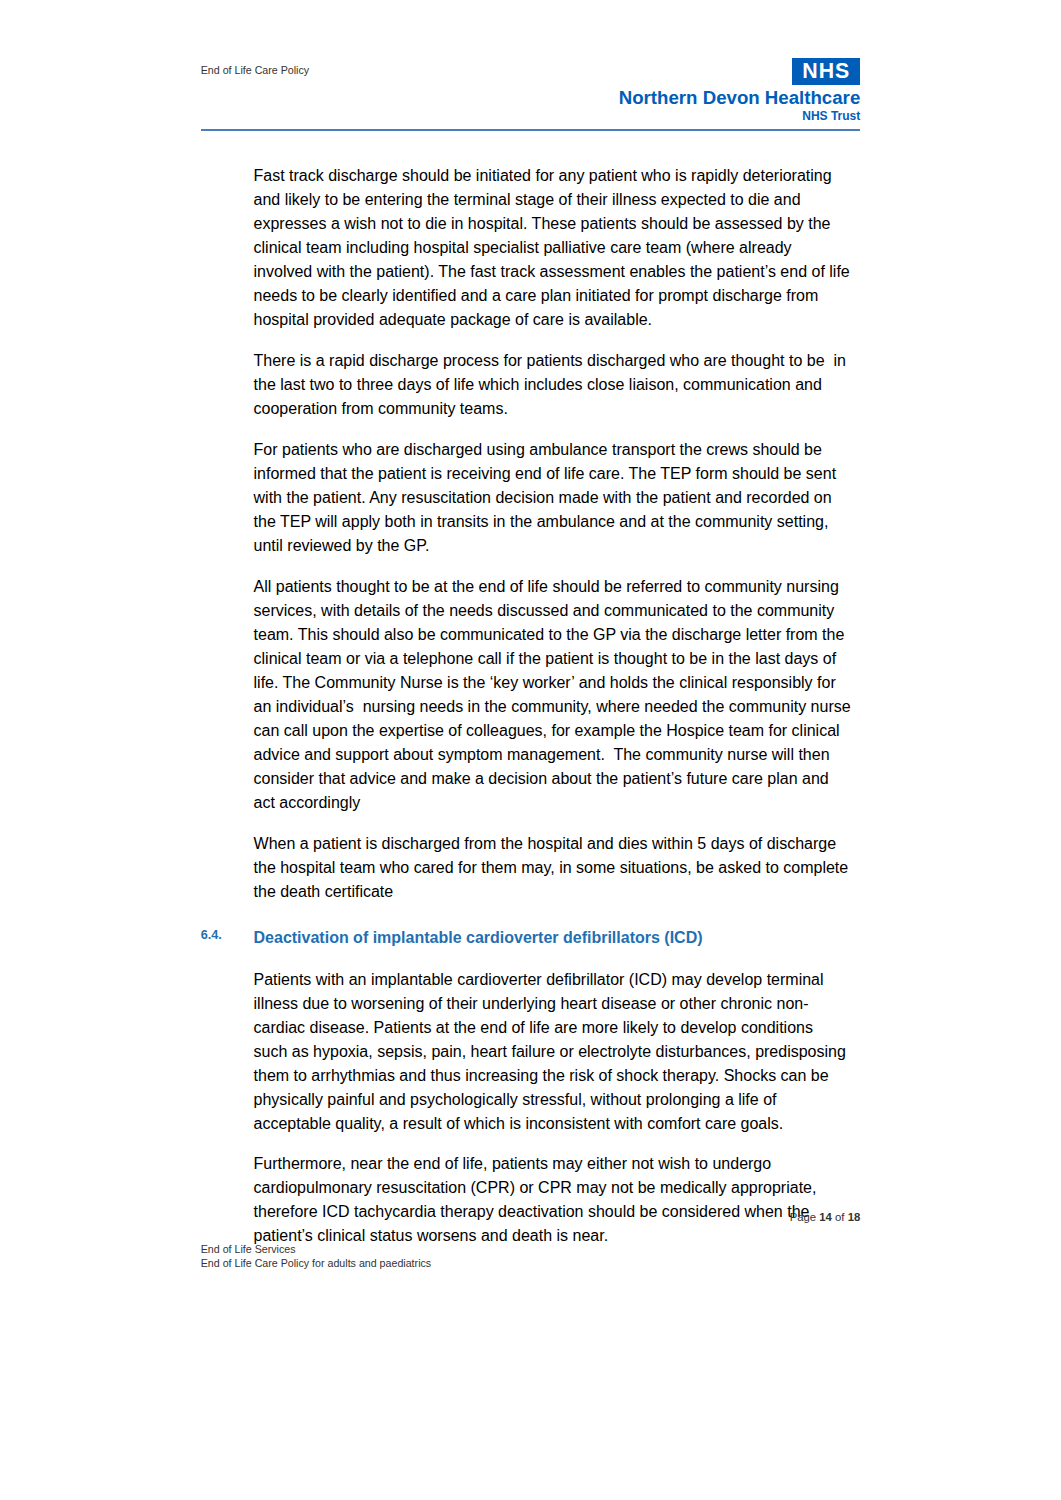End of Life Care Policy
NHS
Northern Devon Healthcare
NHS Trust
Fast track discharge should be initiated for any patient who is rapidly deteriorating and likely to be entering the terminal stage of their illness expected to die and expresses a wish not to die in hospital. These patients should be assessed by the clinical team including hospital specialist palliative care team (where already involved with the patient). The fast track assessment enables the patient’s end of life needs to be clearly identified and a care plan initiated for prompt discharge from hospital provided adequate package of care is available.
There is a rapid discharge process for patients discharged who are thought to be in the last two to three days of life which includes close liaison, communication and cooperation from community teams.
For patients who are discharged using ambulance transport the crews should be informed that the patient is receiving end of life care. The TEP form should be sent with the patient. Any resuscitation decision made with the patient and recorded on the TEP will apply both in transits in the ambulance and at the community setting, until reviewed by the GP.
All patients thought to be at the end of life should be referred to community nursing services, with details of the needs discussed and communicated to the community team. This should also be communicated to the GP via the discharge letter from the clinical team or via a telephone call if the patient is thought to be in the last days of life. The Community Nurse is the ‘key worker’ and holds the clinical responsibly for an individual’s nursing needs in the community, where needed the community nurse can call upon the expertise of colleagues, for example the Hospice team for clinical advice and support about symptom management. The community nurse will then consider that advice and make a decision about the patient’s future care plan and act accordingly
When a patient is discharged from the hospital and dies within 5 days of discharge the hospital team who cared for them may, in some situations, be asked to complete the death certificate
6.4. Deactivation of implantable cardioverter defibrillators (ICD)
Patients with an implantable cardioverter defibrillator (ICD) may develop terminal illness due to worsening of their underlying heart disease or other chronic non-cardiac disease. Patients at the end of life are more likely to develop conditions such as hypoxia, sepsis, pain, heart failure or electrolyte disturbances, predisposing them to arrhythmias and thus increasing the risk of shock therapy. Shocks can be physically painful and psychologically stressful, without prolonging a life of acceptable quality, a result of which is inconsistent with comfort care goals.
Furthermore, near the end of life, patients may either not wish to undergo cardiopulmonary resuscitation (CPR) or CPR may not be medically appropriate, therefore ICD tachycardia therapy deactivation should be considered when the patient’s clinical status worsens and death is near.
Page 14 of 18
End of Life Services
End of Life Care Policy for adults and paediatrics